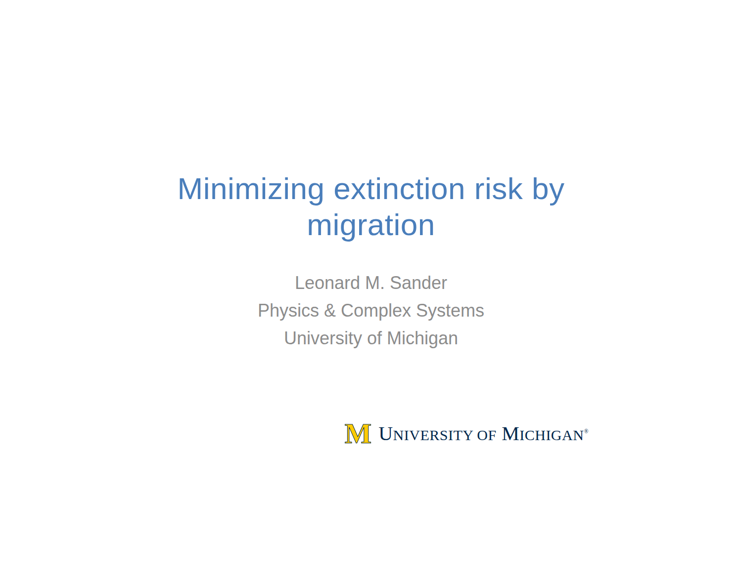Minimizing extinction risk by migration
Leonard M. Sander
Physics & Complex Systems
University of Michigan
M UNIVERSITY OF MICHIGAN®